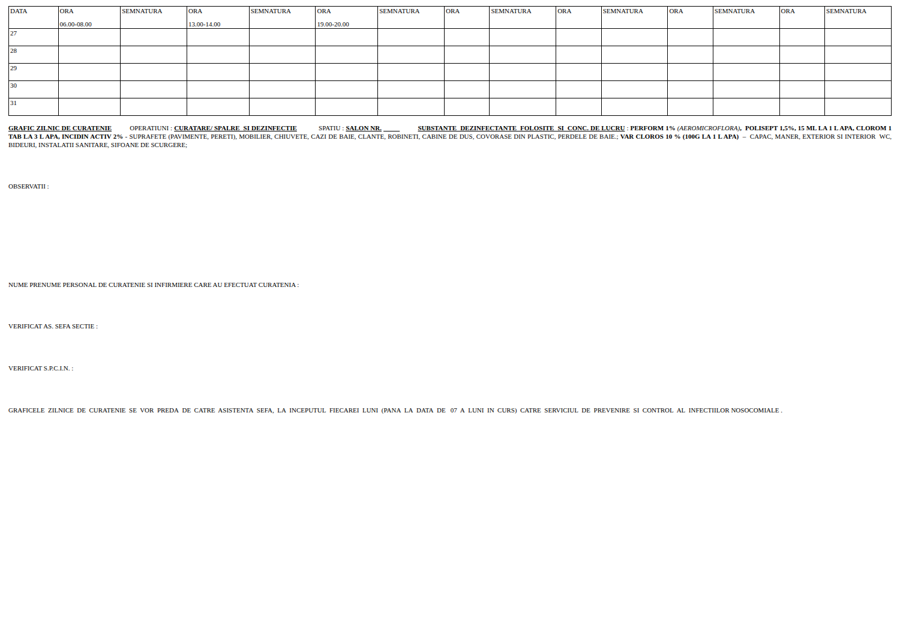| DATA | ORA 06.00-08.00 | SEMNATURA | ORA 13.00-14.00 | SEMNATURA | ORA 19.00-20.00 | SEMNATURA | ORA | SEMNATURA | ORA | SEMNATURA | ORA | SEMNATURA | ORA | SEMNATURA |
| --- | --- | --- | --- | --- | --- | --- | --- | --- | --- | --- | --- | --- | --- | --- |
| 27 | | | | | | | | | | | | | | |
| 28 | | | | | | | | | | | | | | |
| 29 | | | | | | | | | | | | | | |
| 30 | | | | | | | | | | | | | | |
| 31 | | | | | | | | | | | | | | |
GRAFIC ZILNIC DE CURATENIE OPERATIUNI : CURATARE/ SPALRE SI DEZINFECTIE SPATIU : SALON NR. SUBSTANTE DEZINFECTANTE FOLOSITE SI CONC. DE LUCRU : PERFORM 1% (AEROMICROFLORA), POLISEPT 1,5%, 15 ML LA 1 L APA, CLOROM 1 TAB LA 3 L APA, INCIDIN ACTIV 2% - SUPRAFETE (PAVIMENTE, PERETI), MOBILIER, CHIUVETE, CAZI DE BAIE, CLANTE, ROBINETI, CABINE DE DUS, COVORASE DIN PLASTIC, PERDELE DE BAIE.; VAR CLOROS 10 % (100G LA 1 L APA) – CAPAC, MANER, EXTERIOR SI INTERIOR WC, BIDEURI, INSTALATII SANITARE, SIFOANE DE SCURGERE;
OBSERVATII :
NUME PRENUME PERSONAL DE CURATENIE SI INFIRMIERE CARE AU EFECTUAT CURATENIA :
VERIFICAT AS. SEFA SECTIE :
VERIFICAT S.P.C.I.N. :
GRAFICELE ZILNICE DE CURATENIE SE VOR PREDA DE CATRE ASISTENTA SEFA, LA INCEPUTUL FIECAREI LUNI (PANA LA DATA DE 07 A LUNI IN CURS) CATRE SERVICIUL DE PREVENIRE SI CONTROL AL INFECTIILOR NOSOCOMIALE .